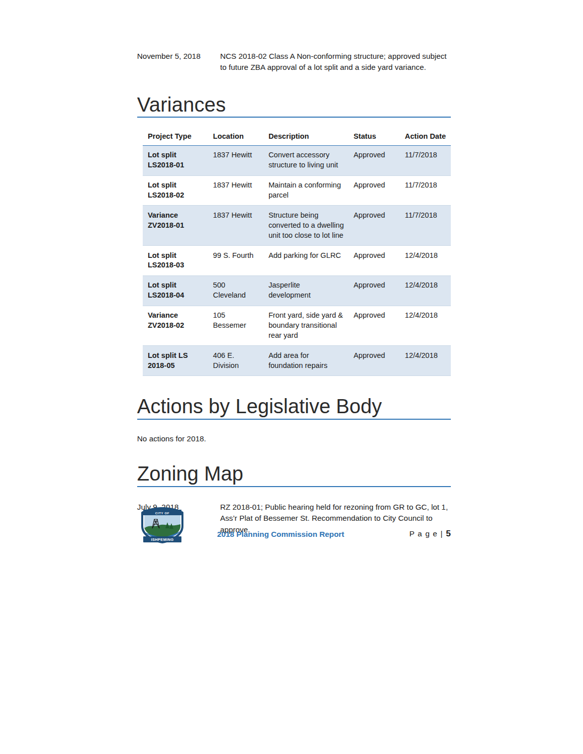November 5, 2018
NCS 2018-02 Class A Non-conforming structure; approved subject to future ZBA approval of a lot split and a side yard variance.
Variances
| Project Type | Location | Description | Status | Action Date |
| --- | --- | --- | --- | --- |
| Lot split LS2018-01 | 1837 Hewitt | Convert accessory structure to living unit | Approved | 11/7/2018 |
| Lot split LS2018-02 | 1837 Hewitt | Maintain a conforming parcel | Approved | 11/7/2018 |
| Variance ZV2018-01 | 1837 Hewitt | Structure being converted to a dwelling unit too close to lot line | Approved | 11/7/2018 |
| Lot split LS2018-03 | 99 S. Fourth | Add parking for GLRC | Approved | 12/4/2018 |
| Lot split LS2018-04 | 500 Cleveland | Jasperlite development | Approved | 12/4/2018 |
| Variance ZV2018-02 | 105 Bessemer | Front yard, side yard & boundary transitional rear yard | Approved | 12/4/2018 |
| Lot split LS 2018-05 | 406 E. Division | Add area for foundation repairs | Approved | 12/4/2018 |
Actions by Legislative Body
No actions for 2018.
Zoning Map
July 9, 2018
RZ 2018-01; Public hearing held for rezoning from GR to GC, lot 1, Ass’r Plat of Bessemer St. Recommendation to City Council to approve.
CITY OF ISHPEMING
2018 Planning Commission Report
P a g e | 5